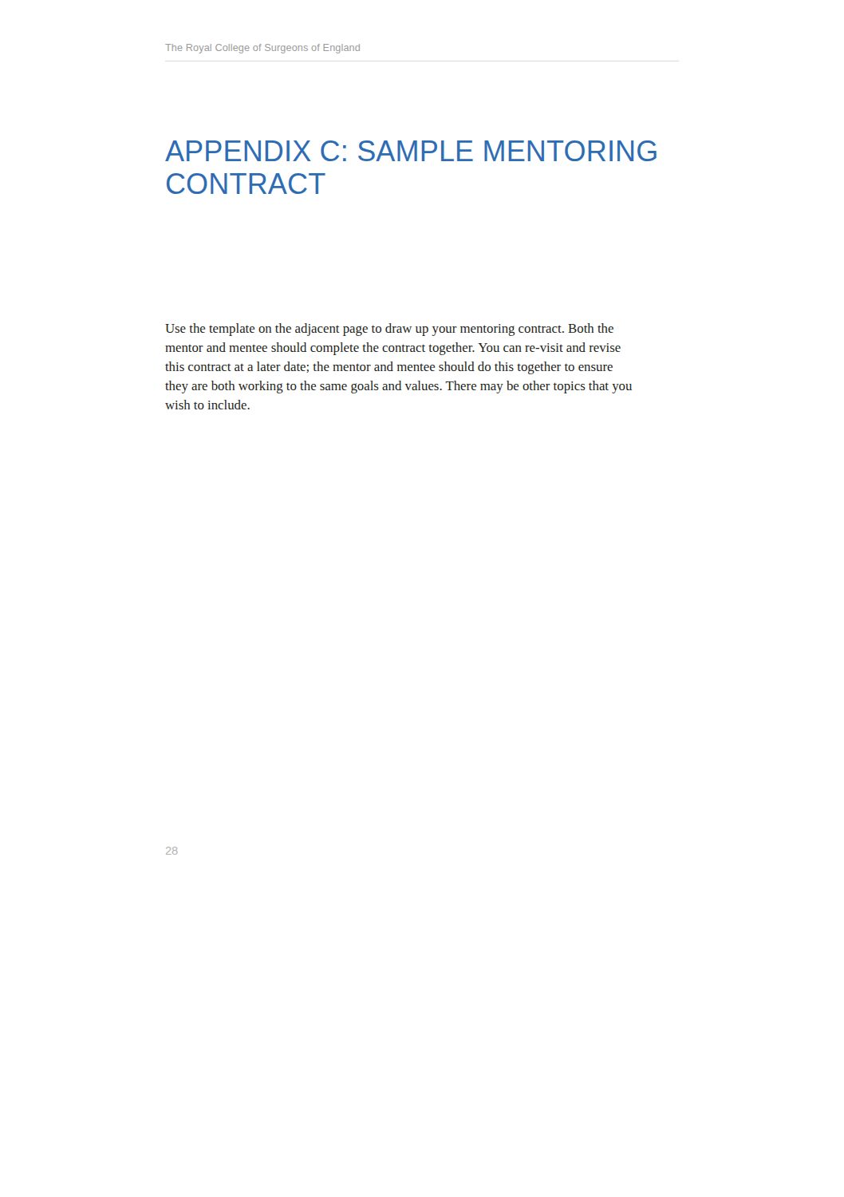The Royal College of Surgeons of England
APPENDIX C: SAMPLE MENTORING CONTRACT
Use the template on the adjacent page to draw up your mentoring contract. Both the mentor and mentee should complete the contract together. You can re-visit and revise this contract at a later date; the mentor and mentee should do this together to ensure they are both working to the same goals and values. There may be other topics that you wish to include.
28